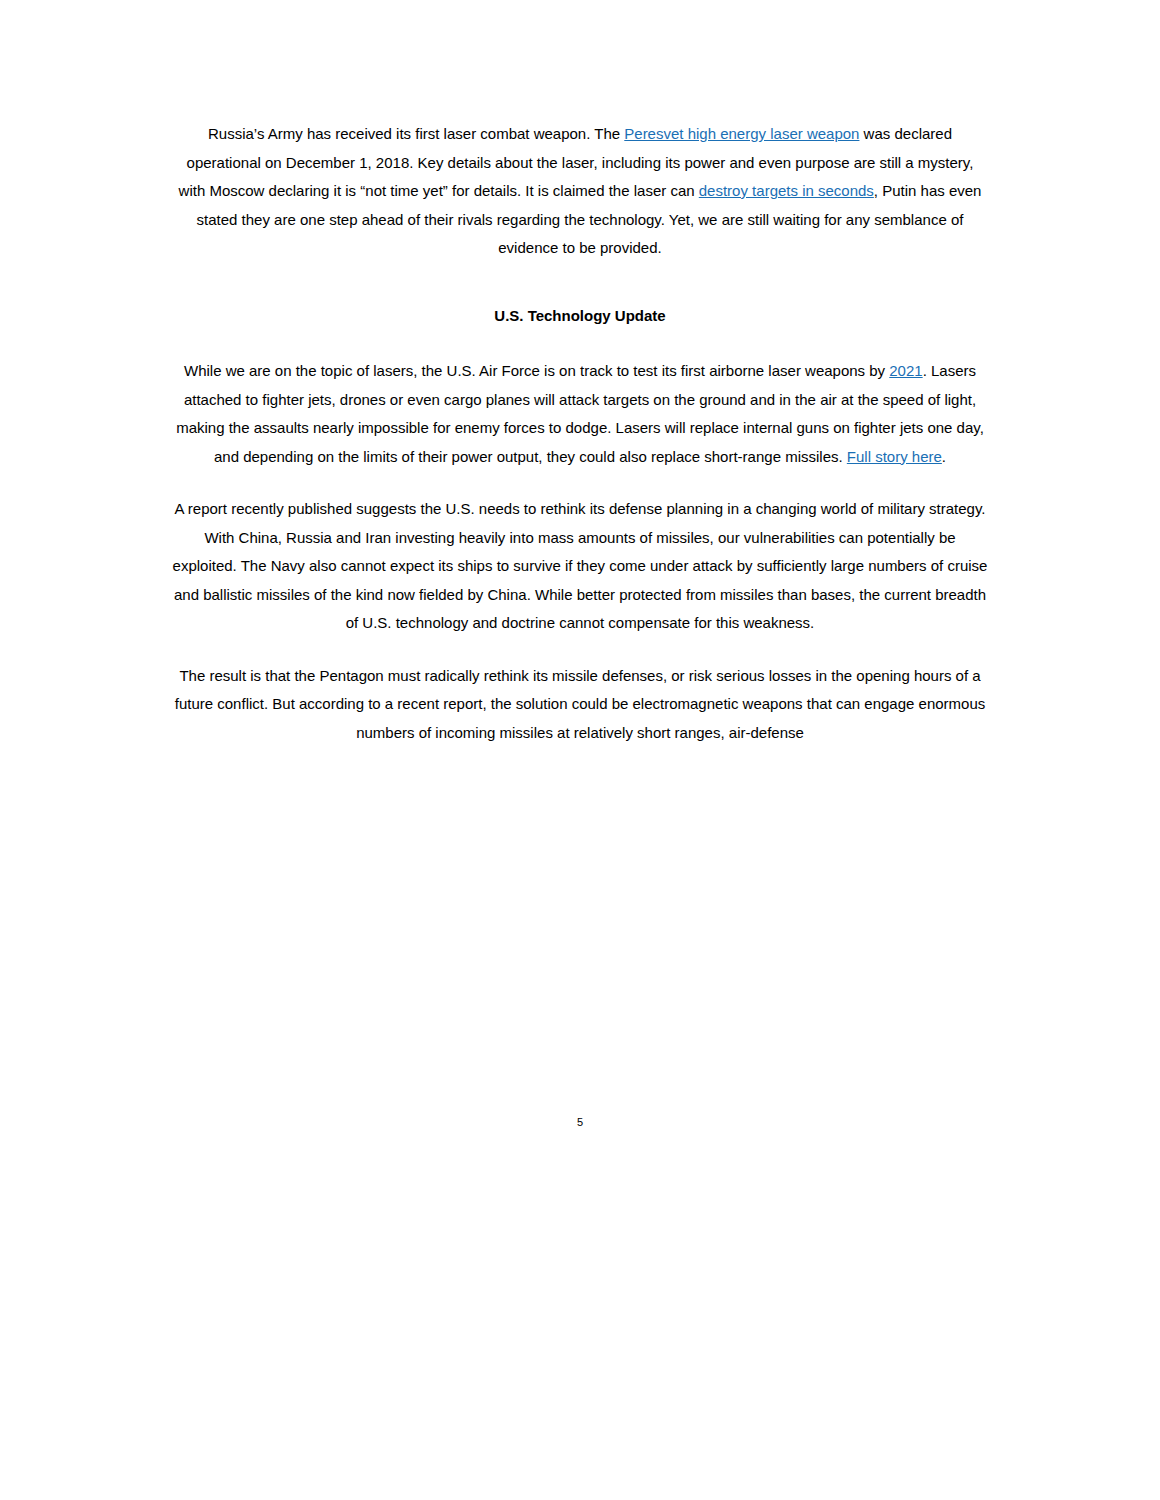Russia’s Army has received its first laser combat weapon. The Peresvet high energy laser weapon was declared operational on December 1, 2018. Key details about the laser, including its power and even purpose are still a mystery, with Moscow declaring it is “not time yet” for details. It is claimed the laser can destroy targets in seconds, Putin has even stated they are one step ahead of their rivals regarding the technology. Yet, we are still waiting for any semblance of evidence to be provided.
U.S. Technology Update
While we are on the topic of lasers, the U.S. Air Force is on track to test its first airborne laser weapons by 2021. Lasers attached to fighter jets, drones or even cargo planes will attack targets on the ground and in the air at the speed of light, making the assaults nearly impossible for enemy forces to dodge. Lasers will replace internal guns on fighter jets one day, and depending on the limits of their power output, they could also replace short-range missiles. Full story here.
A report recently published suggests the U.S. needs to rethink its defense planning in a changing world of military strategy. With China, Russia and Iran investing heavily into mass amounts of missiles, our vulnerabilities can potentially be exploited. The Navy also cannot expect its ships to survive if they come under attack by sufficiently large numbers of cruise and ballistic missiles of the kind now fielded by China. While better protected from missiles than bases, the current breadth of U.S. technology and doctrine cannot compensate for this weakness.
The result is that the Pentagon must radically rethink its missile defenses, or risk serious losses in the opening hours of a future conflict. But according to a recent report, the solution could be electromagnetic weapons that can engage enormous numbers of incoming missiles at relatively short ranges, air-defense
5